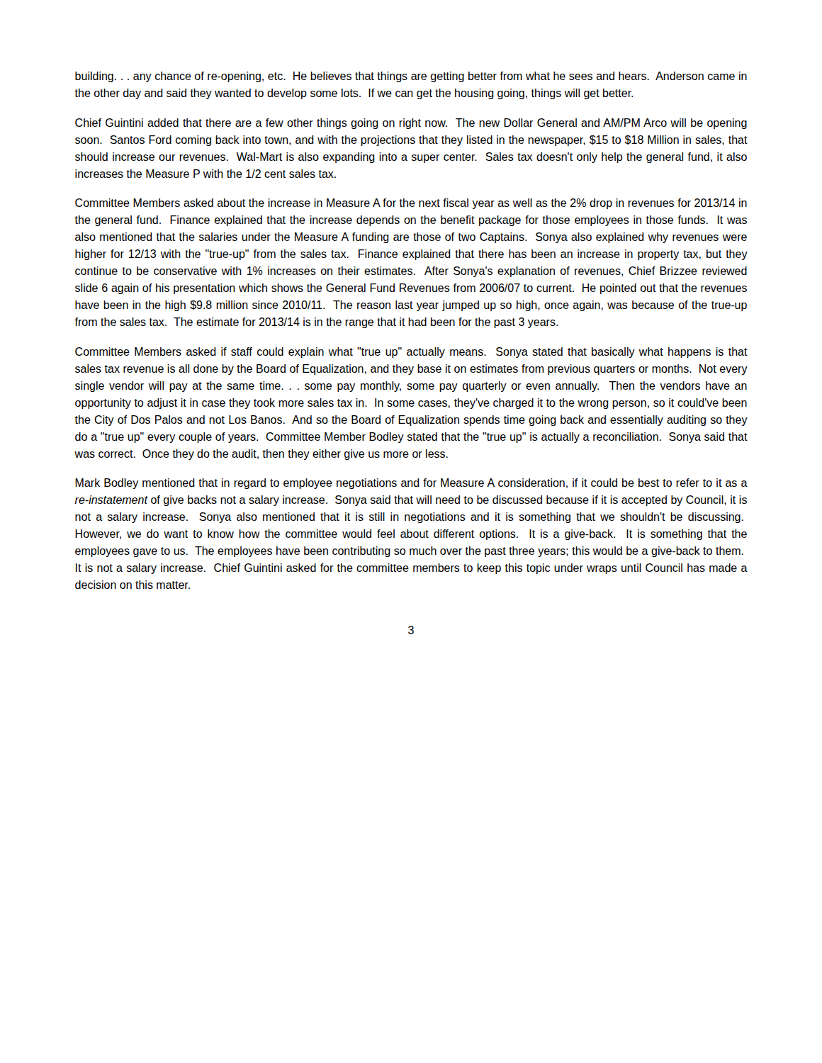building. . . any chance of re-opening, etc. He believes that things are getting better from what he sees and hears. Anderson came in the other day and said they wanted to develop some lots. If we can get the housing going, things will get better.
Chief Guintini added that there are a few other things going on right now. The new Dollar General and AM/PM Arco will be opening soon. Santos Ford coming back into town, and with the projections that they listed in the newspaper, $15 to $18 Million in sales, that should increase our revenues. Wal-Mart is also expanding into a super center. Sales tax doesn't only help the general fund, it also increases the Measure P with the 1/2 cent sales tax.
Committee Members asked about the increase in Measure A for the next fiscal year as well as the 2% drop in revenues for 2013/14 in the general fund. Finance explained that the increase depends on the benefit package for those employees in those funds. It was also mentioned that the salaries under the Measure A funding are those of two Captains. Sonya also explained why revenues were higher for 12/13 with the "true-up" from the sales tax. Finance explained that there has been an increase in property tax, but they continue to be conservative with 1% increases on their estimates. After Sonya's explanation of revenues, Chief Brizzee reviewed slide 6 again of his presentation which shows the General Fund Revenues from 2006/07 to current. He pointed out that the revenues have been in the high $9.8 million since 2010/11. The reason last year jumped up so high, once again, was because of the true-up from the sales tax. The estimate for 2013/14 is in the range that it had been for the past 3 years.
Committee Members asked if staff could explain what "true up" actually means. Sonya stated that basically what happens is that sales tax revenue is all done by the Board of Equalization, and they base it on estimates from previous quarters or months. Not every single vendor will pay at the same time. . . some pay monthly, some pay quarterly or even annually. Then the vendors have an opportunity to adjust it in case they took more sales tax in. In some cases, they've charged it to the wrong person, so it could've been the City of Dos Palos and not Los Banos. And so the Board of Equalization spends time going back and essentially auditing so they do a "true up" every couple of years. Committee Member Bodley stated that the "true up" is actually a reconciliation. Sonya said that was correct. Once they do the audit, then they either give us more or less.
Mark Bodley mentioned that in regard to employee negotiations and for Measure A consideration, if it could be best to refer to it as a re-instatement of give backs not a salary increase. Sonya said that will need to be discussed because if it is accepted by Council, it is not a salary increase. Sonya also mentioned that it is still in negotiations and it is something that we shouldn't be discussing. However, we do want to know how the committee would feel about different options. It is a give-back. It is something that the employees gave to us. The employees have been contributing so much over the past three years; this would be a give-back to them. It is not a salary increase. Chief Guintini asked for the committee members to keep this topic under wraps until Council has made a decision on this matter.
3